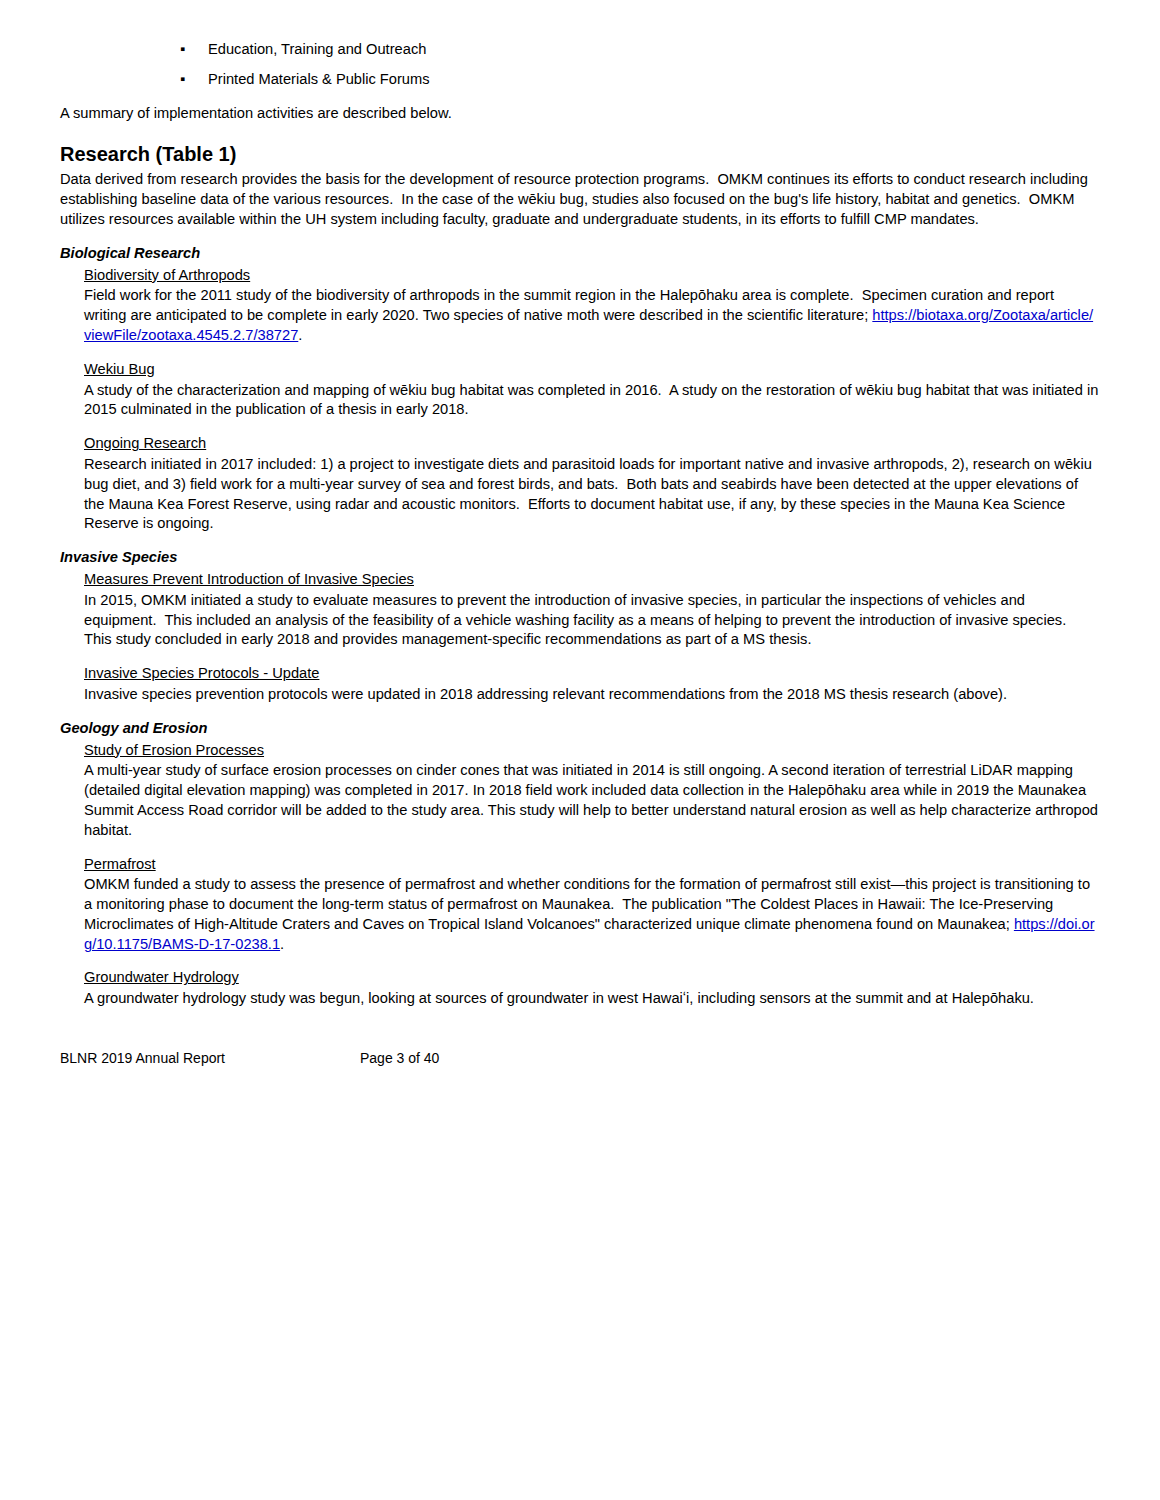Education, Training and Outreach
Printed Materials & Public Forums
A summary of implementation activities are described below.
Research (Table 1)
Data derived from research provides the basis for the development of resource protection programs. OMKM continues its efforts to conduct research including establishing baseline data of the various resources. In the case of the wēkiu bug, studies also focused on the bug's life history, habitat and genetics. OMKM utilizes resources available within the UH system including faculty, graduate and undergraduate students, in its efforts to fulfill CMP mandates.
Biological Research
Biodiversity of Arthropods
Field work for the 2011 study of the biodiversity of arthropods in the summit region in the Halepōhaku area is complete. Specimen curation and report writing are anticipated to be complete in early 2020. Two species of native moth were described in the scientific literature; https://biotaxa.org/Zootaxa/article/viewFile/zootaxa.4545.2.7/38727.
Wekiu Bug
A study of the characterization and mapping of wēkiu bug habitat was completed in 2016. A study on the restoration of wēkiu bug habitat that was initiated in 2015 culminated in the publication of a thesis in early 2018.
Ongoing Research
Research initiated in 2017 included: 1) a project to investigate diets and parasitoid loads for important native and invasive arthropods, 2), research on wēkiu bug diet, and 3) field work for a multi-year survey of sea and forest birds, and bats. Both bats and seabirds have been detected at the upper elevations of the Mauna Kea Forest Reserve, using radar and acoustic monitors. Efforts to document habitat use, if any, by these species in the Mauna Kea Science Reserve is ongoing.
Invasive Species
Measures Prevent Introduction of Invasive Species
In 2015, OMKM initiated a study to evaluate measures to prevent the introduction of invasive species, in particular the inspections of vehicles and equipment. This included an analysis of the feasibility of a vehicle washing facility as a means of helping to prevent the introduction of invasive species. This study concluded in early 2018 and provides management-specific recommendations as part of a MS thesis.
Invasive Species Protocols - Update
Invasive species prevention protocols were updated in 2018 addressing relevant recommendations from the 2018 MS thesis research (above).
Geology and Erosion
Study of Erosion Processes
A multi-year study of surface erosion processes on cinder cones that was initiated in 2014 is still ongoing. A second iteration of terrestrial LiDAR mapping (detailed digital elevation mapping) was completed in 2017. In 2018 field work included data collection in the Halepōhaku area while in 2019 the Maunakea Summit Access Road corridor will be added to the study area. This study will help to better understand natural erosion as well as help characterize arthropod habitat.
Permafrost
OMKM funded a study to assess the presence of permafrost and whether conditions for the formation of permafrost still exist—this project is transitioning to a monitoring phase to document the long-term status of permafrost on Maunakea. The publication "The Coldest Places in Hawaii: The Ice-Preserving Microclimates of High-Altitude Craters and Caves on Tropical Island Volcanoes" characterized unique climate phenomena found on Maunakea; https://doi.org/10.1175/BAMS-D-17-0238.1.
Groundwater Hydrology
A groundwater hydrology study was begun, looking at sources of groundwater in west Hawaiʻi, including sensors at the summit and at Halepōhaku.
BLNR 2019 Annual Report
Page 3 of 40